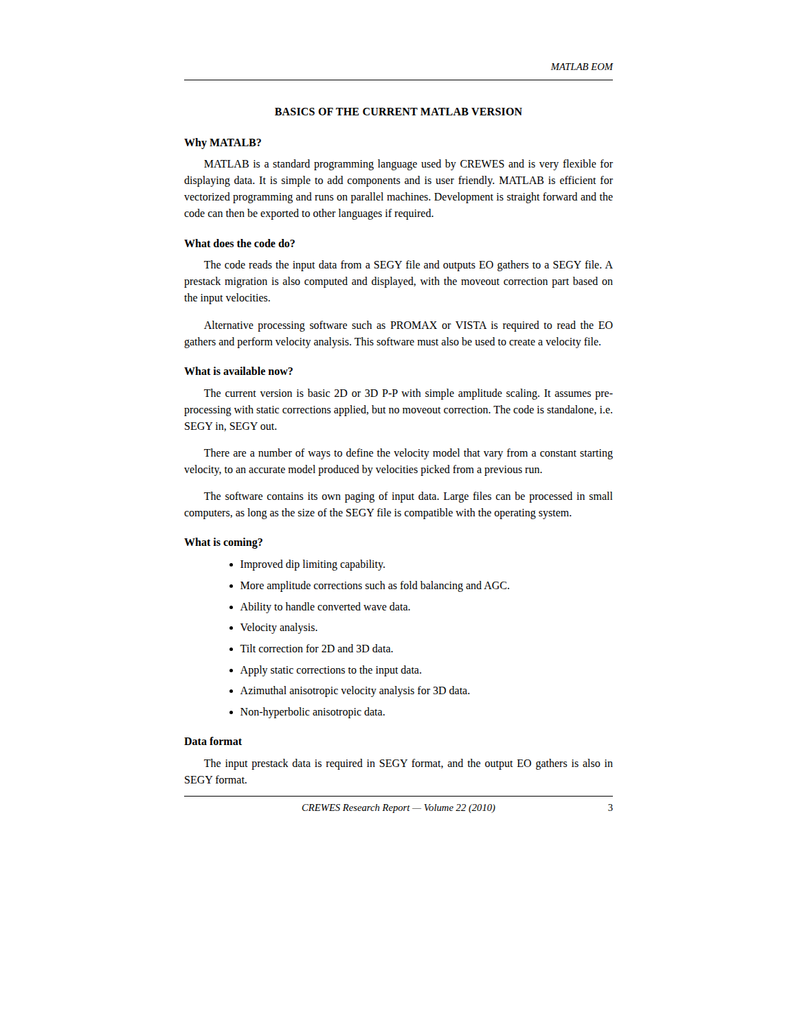MATLAB EOM
Basics of the Current MATLAB Version
Why MATALB?
MATLAB is a standard programming language used by CREWES and is very flexible for displaying data. It is simple to add components and is user friendly. MATLAB is efficient for vectorized programming and runs on parallel machines. Development is straight forward and the code can then be exported to other languages if required.
What does the code do?
The code reads the input data from a SEGY file and outputs EO gathers to a SEGY file. A prestack migration is also computed and displayed, with the moveout correction part based on the input velocities.
Alternative processing software such as PROMAX or VISTA is required to read the EO gathers and perform velocity analysis. This software must also be used to create a velocity file.
What is available now?
The current version is basic 2D or 3D P-P with simple amplitude scaling. It assumes pre-processing with static corrections applied, but no moveout correction. The code is standalone, i.e. SEGY in, SEGY out.
There are a number of ways to define the velocity model that vary from a constant starting velocity, to an accurate model produced by velocities picked from a previous run.
The software contains its own paging of input data. Large files can be processed in small computers, as long as the size of the SEGY file is compatible with the operating system.
What is coming?
Improved dip limiting capability.
More amplitude corrections such as fold balancing and AGC.
Ability to handle converted wave data.
Velocity analysis.
Tilt correction for 2D and 3D data.
Apply static corrections to the input data.
Azimuthal anisotropic velocity analysis for 3D data.
Non-hyperbolic anisotropic data.
Data format
The input prestack data is required in SEGY format, and the output EO gathers is also in SEGY format.
CREWES Research Report — Volume 22 (2010) 3